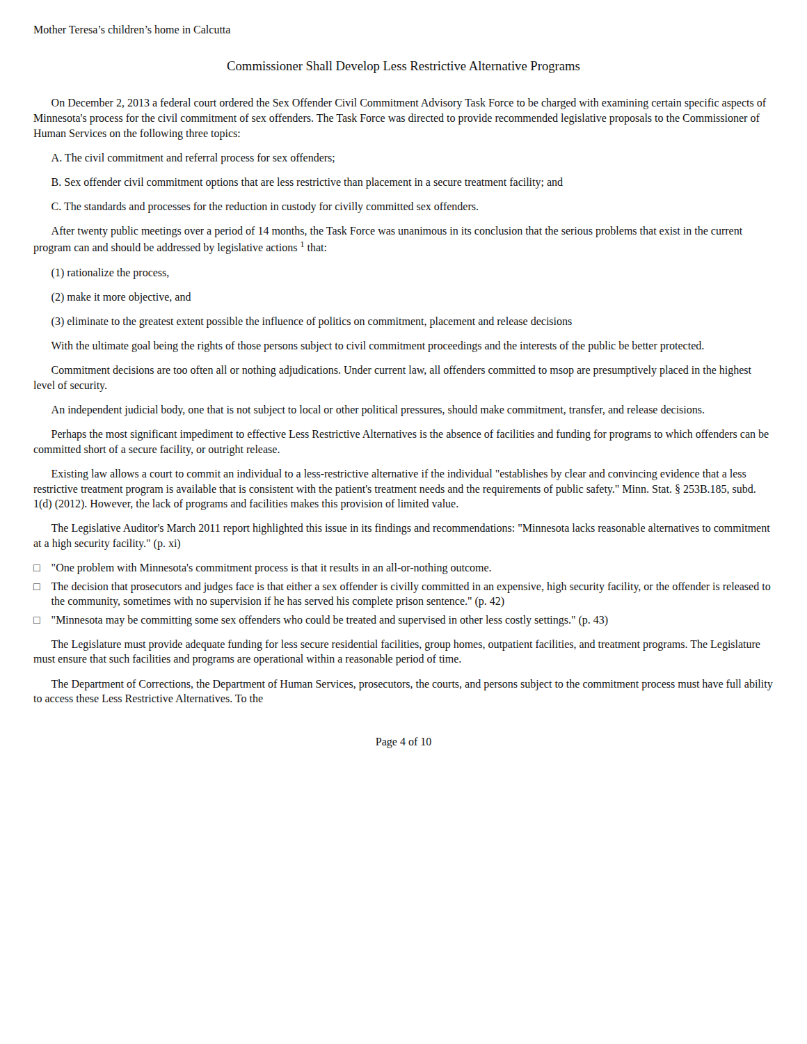Mother Teresa’s children’s home in Calcutta
Commissioner Shall Develop Less Restrictive Alternative Programs
On December 2, 2013 a federal court ordered the Sex Offender Civil Commitment Advisory Task Force to be charged with examining certain specific aspects of Minnesota's process for the civil commitment of sex offenders. The Task Force was directed to provide recommended legislative proposals to the Commissioner of Human Services on the following three topics:
A. The civil commitment and referral process for sex offenders;
B. Sex offender civil commitment options that are less restrictive than placement in a secure treatment facility; and
C. The standards and processes for the reduction in custody for civilly committed sex offenders.
After twenty public meetings over a period of 14 months, the Task Force was unanimous in its conclusion that the serious problems that exist in the current program can and should be addressed by legislative actions 1 that:
(1) rationalize the process,
(2) make it more objective, and
(3) eliminate to the greatest extent possible the influence of politics on commitment, placement and release decisions
With the ultimate goal being the rights of those persons subject to civil commitment proceedings and the interests of the public be better protected.
Commitment decisions are too often all or nothing adjudications. Under current law, all offenders committed to msop are presumptively placed in the highest level of security.
An independent judicial body, one that is not subject to local or other political pressures, should make commitment, transfer, and release decisions.
Perhaps the most significant impediment to effective Less Restrictive Alternatives is the absence of facilities and funding for programs to which offenders can be committed short of a secure facility, or outright release.
Existing law allows a court to commit an individual to a less-restrictive alternative if the individual "establishes by clear and convincing evidence that a less restrictive treatment program is available that is consistent with the patient's treatment needs and the requirements of public safety." Minn. Stat. § 253B.185, subd. 1(d) (2012). However, the lack of programs and facilities makes this provision of limited value.
The Legislative Auditor's March 2011 report highlighted this issue in its findings and recommendations: "Minnesota lacks reasonable alternatives to commitment at a high security facility." (p. xi)
"One problem with Minnesota's commitment process is that it results in an all-or-nothing outcome.
The decision that prosecutors and judges face is that either a sex offender is civilly committed in an expensive, high security facility, or the offender is released to the community, sometimes with no supervision if he has served his complete prison sentence." (p. 42)
"Minnesota may be committing some sex offenders who could be treated and supervised in other less costly settings." (p. 43)
The Legislature must provide adequate funding for less secure residential facilities, group homes, outpatient facilities, and treatment programs. The Legislature must ensure that such facilities and programs are operational within a reasonable period of time.
The Department of Corrections, the Department of Human Services, prosecutors, the courts, and persons subject to the commitment process must have full ability to access these Less Restrictive Alternatives. To the
Page 4 of 10